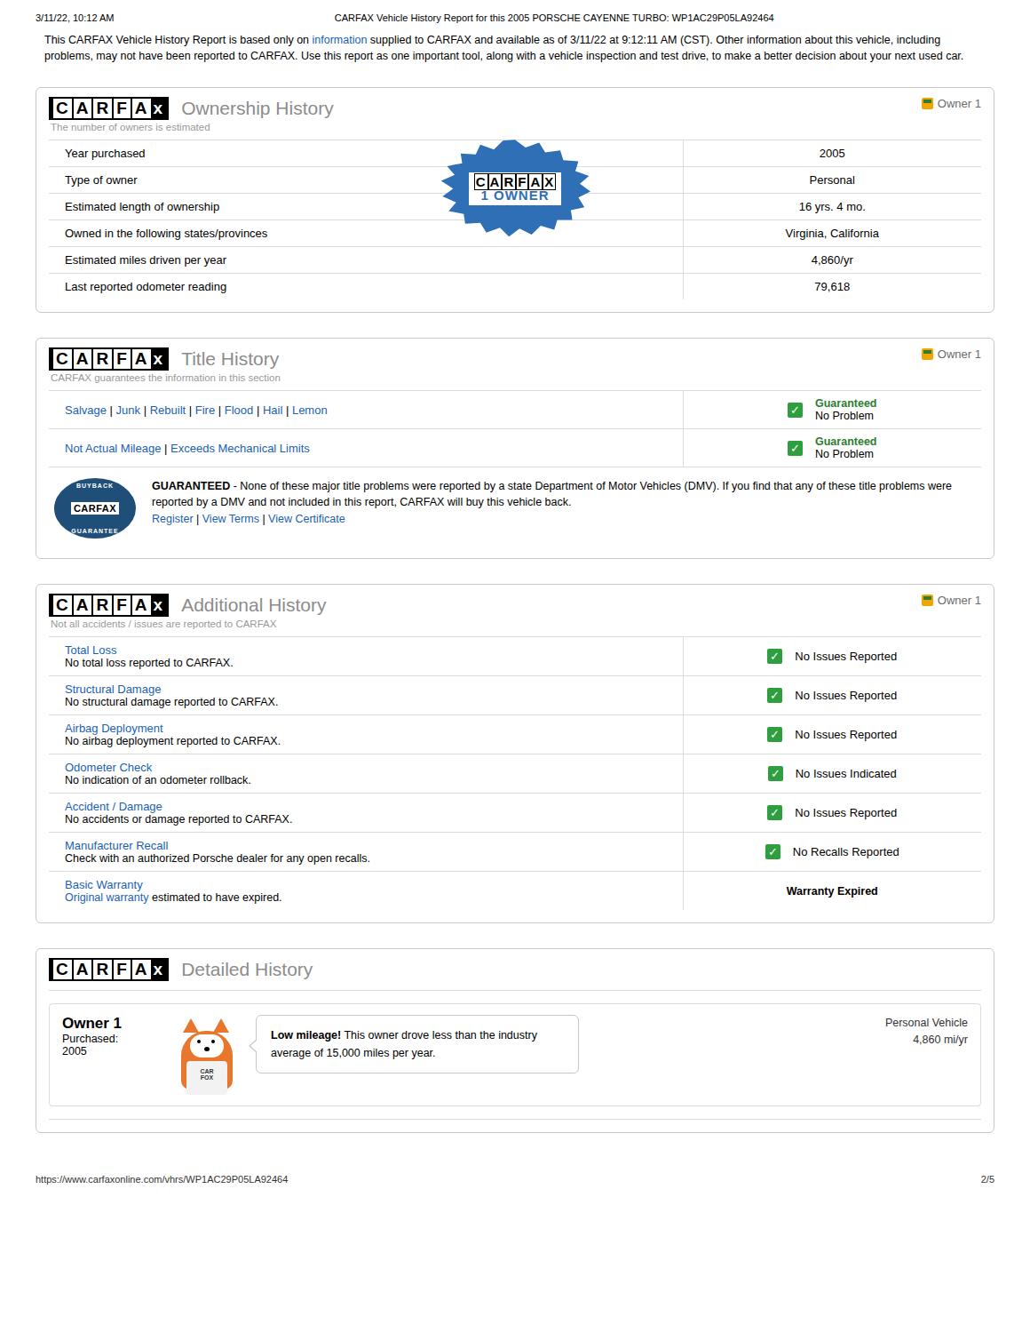3/11/22, 10:12 AM
CARFAX Vehicle History Report for this 2005 PORSCHE CAYENNE TURBO: WP1AC29P05LA92464
This CARFAX Vehicle History Report is based only on information supplied to CARFAX and available as of 3/11/22 at 9:12:11 AM (CST). Other information about this vehicle, including problems, may not have been reported to CARFAX. Use this report as one important tool, along with a vehicle inspection and test drive, to make a better decision about your next used car.
CARFAx
Ownership History
Owner 1
The number of owners is estimated
CARFAX
1 OWNER
| Year purchased | 2005 |
| Type of owner | Personal |
| Estimated length of ownership | 16 yrs. 4 mo. |
| Owned in the following states/provinces | Virginia, California |
| Estimated miles driven per year | 4,860/yr |
| Last reported odometer reading | 79,618 |
CARFAx
Title History
Owner 1
CARFAX guarantees the information in this section
| Salvage / Junk / Rebuilt / Fire / Flood / Hail / Lemon | ✓ Guaranteed No Problem |
| Not Actual Mileage / Exceeds Mechanical Limits | ✓ Guaranteed No Problem |
BUYBACK
CARFAX
GUARANTEE
GUARANTEED - None of these major title problems were reported by a state Department of Motor Vehicles (DMV). If you find that any of these title problems were reported by a DMV and not included in this report, CARFAX will buy this vehicle back.
Register | View Terms | View Certificate
CARFAx
Additional History
Owner 1
Not all accidents / issues are reported to CARFAX
| Total Loss No total loss reported to CARFAX. | ✓ No Issues Reported |
| Structural Damage No structural damage reported to CARFAX. | ✓ No Issues Reported |
| Airbag Deployment No airbag deployment reported to CARFAX. | ✓ No Issues Reported |
| Odometer Check No indication of an odometer rollback. | ✓ No Issues Indicated |
| Accident / Damage No accidents or damage reported to CARFAX. | ✓ No Issues Reported |
| Manufacturer Recall Check with an authorized Porsche dealer for any open recalls. | ✓ No Recalls Reported |
| Basic Warranty Original warranty estimated to have expired. | Warranty Expired |
CARFAx
Detailed History
Owner 1
Purchased:
2005
CAR
FOX
Low mileage! This owner drove less than the industry average of 15,000 miles per year.
Personal Vehicle
4,860 mi/yr
https://www.carfaxonline.com/vhrs/WP1AC29P05LA92464
2/5